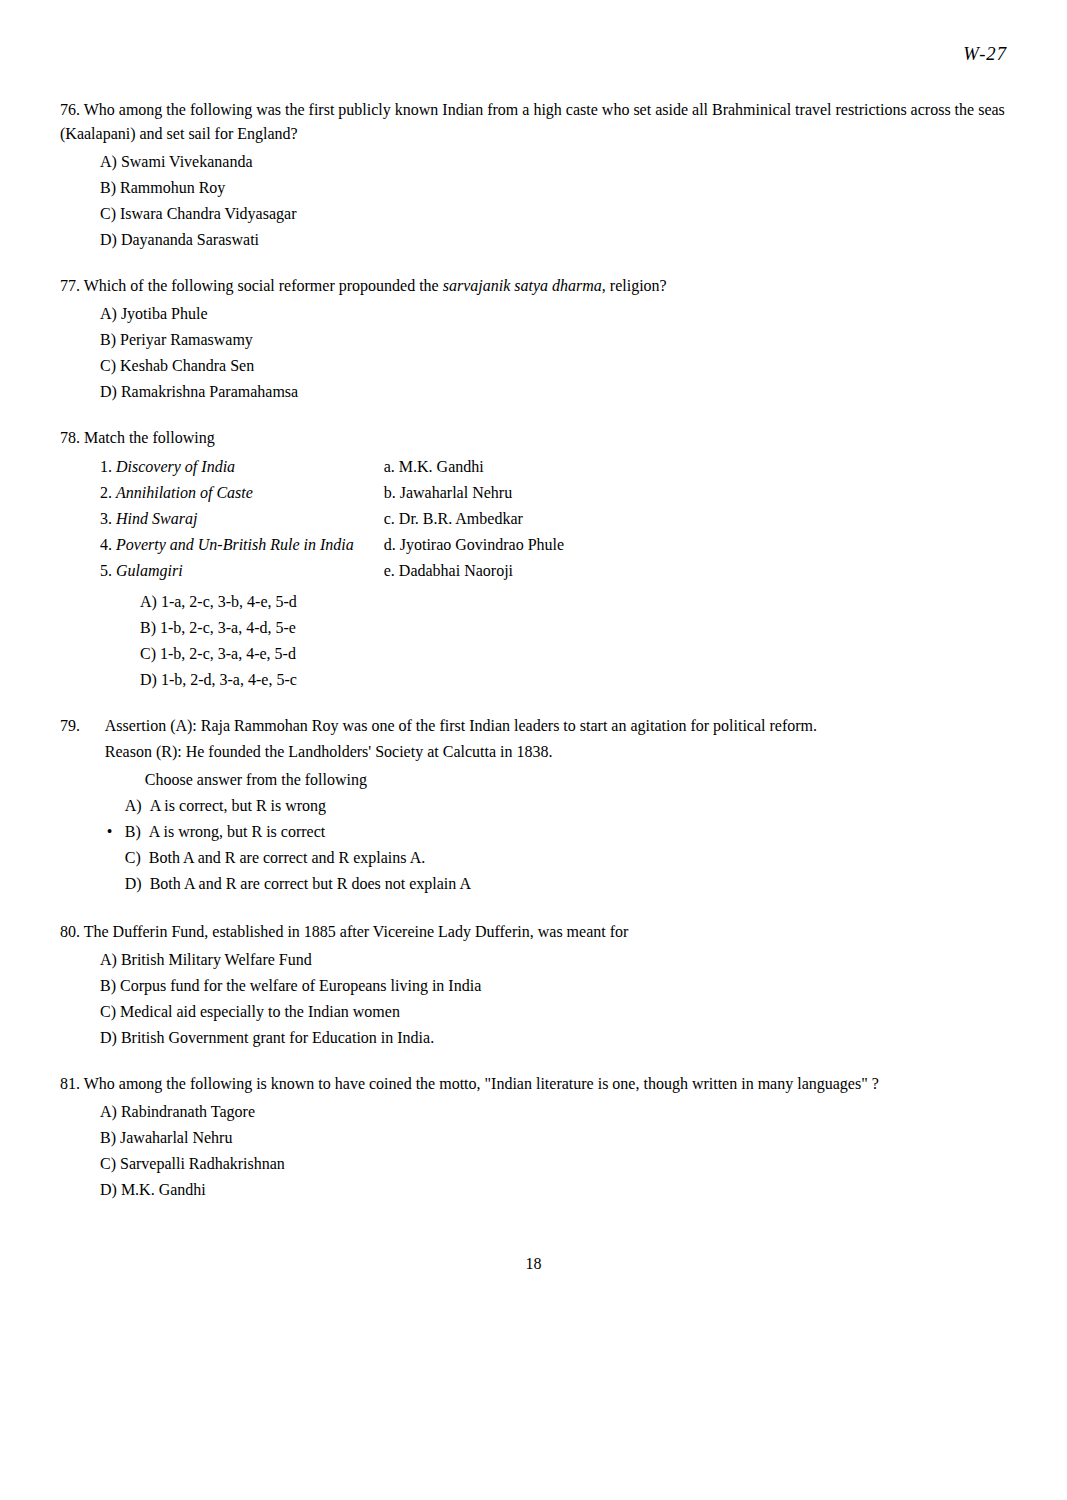W-27
76. Who among the following was the first publicly known Indian from a high caste who set aside all Brahminical travel restrictions across the seas (Kaalapani) and set sail for England?
A) Swami Vivekananda
B) Rammohun Roy
C) Iswara Chandra Vidyasagar
D) Dayananda Saraswati
77. Which of the following social reformer propounded the sarvajanik satya dharma, religion?
A) Jyotiba Phule
B) Periyar Ramaswamy
C) Keshab Chandra Sen
D) Ramakrishna Paramahamsa
78. Match the following
| 1. Discovery of India | a. M.K. Gandhi |
| 2. Annihilation of Caste | b. Jawaharlal Nehru |
| 3. Hind Swaraj | c. Dr. B.R. Ambedkar |
| 4. Poverty and Un-British Rule in India | d. Jyotirao Govindrao Phule |
| 5. Gulamgiri | e. Dadabhai Naoroji |
A) 1-a, 2-c, 3-b, 4-e, 5-d
B) 1-b, 2-c, 3-a, 4-d, 5-e
C) 1-b, 2-c, 3-a, 4-e, 5-d
D) 1-b, 2-d, 3-a, 4-e, 5-c
79.
Assertion (A): Raja Rammohan Roy was one of the first Indian leaders to start an agitation for political reform.
Reason (R): He founded the Landholders' Society at Calcutta in 1838.
Choose answer from the following
A) A is correct, but R is wrong
B) A is wrong, but R is correct
C) Both A and R are correct and R explains A.
D) Both A and R are correct but R does not explain A
80. The Dufferin Fund, established in 1885 after Vicereine Lady Dufferin, was meant for
A) British Military Welfare Fund
B) Corpus fund for the welfare of Europeans living in India
C) Medical aid especially to the Indian women
D) British Government grant for Education in India.
81. Who among the following is known to have coined the motto, "Indian literature is one, though written in many languages" ?
A) Rabindranath Tagore
B) Jawaharlal Nehru
C) Sarvepalli Radhakrishnan
D) M.K. Gandhi
18